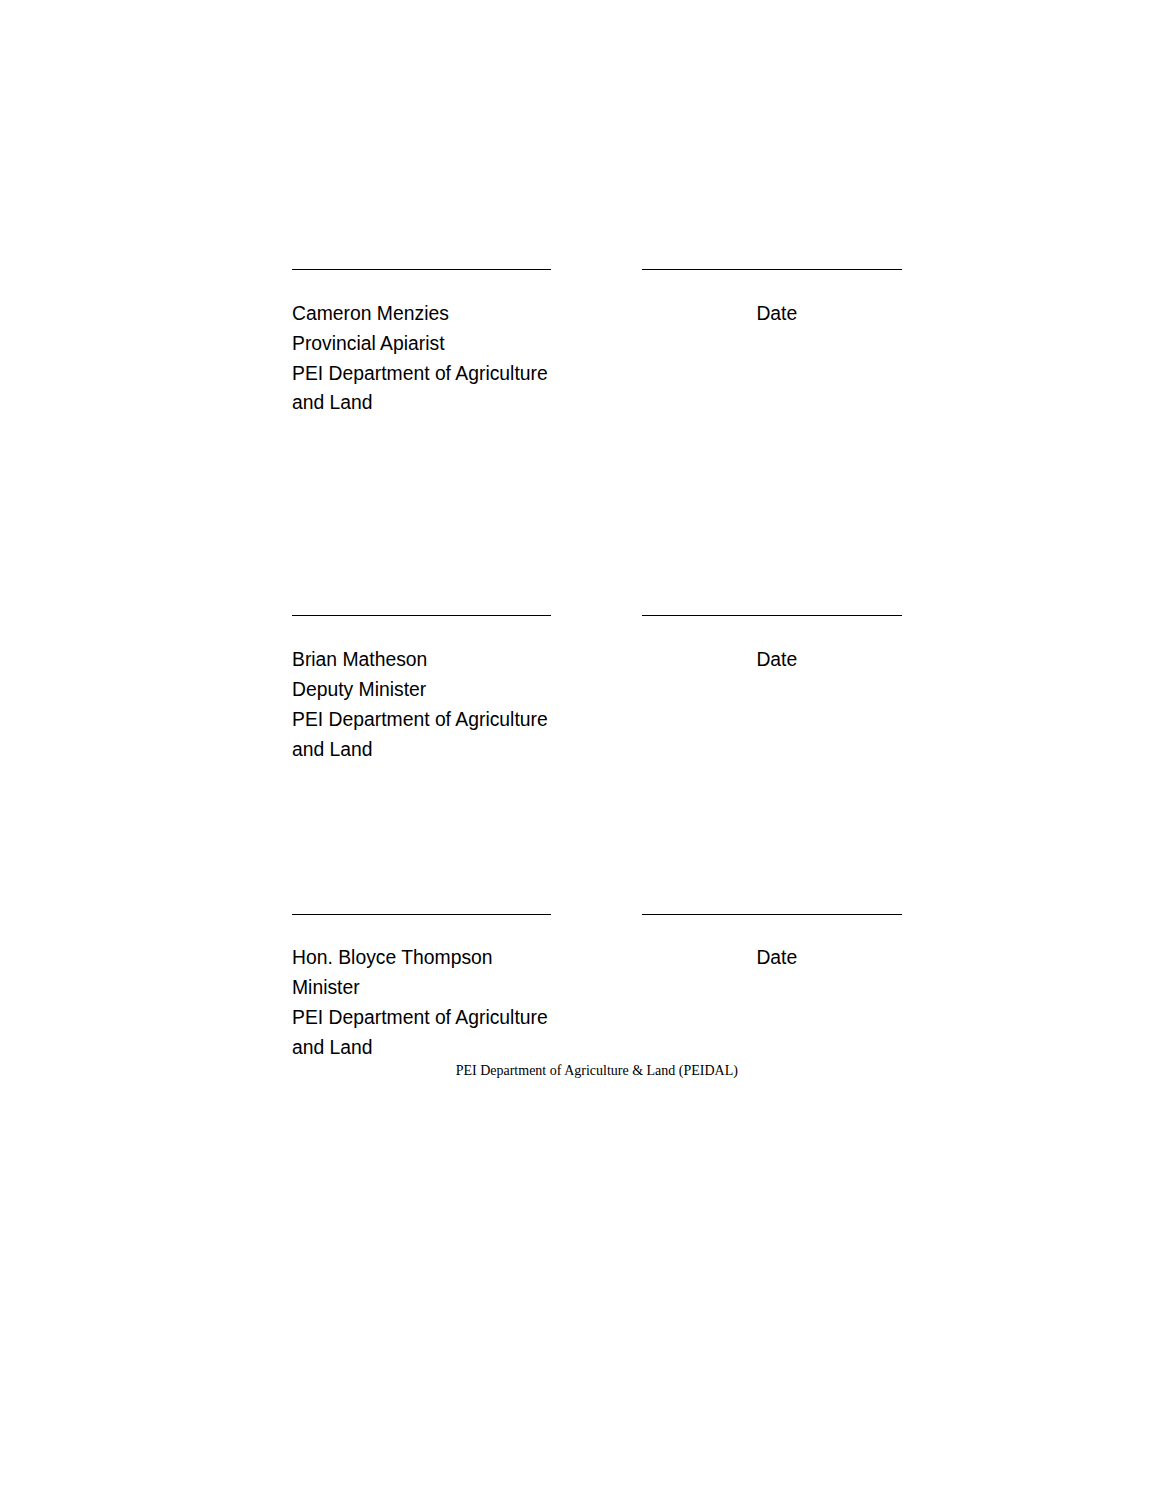Cameron Menzies
Provincial Apiarist
PEI Department of Agriculture and Land
Date
Brian Matheson
Deputy Minister
PEI Department of Agriculture and Land
Date
Hon. Bloyce Thompson
Minister
PEI Department of Agriculture and Land
Date
PEI Department of Agriculture & Land (PEIDAL)